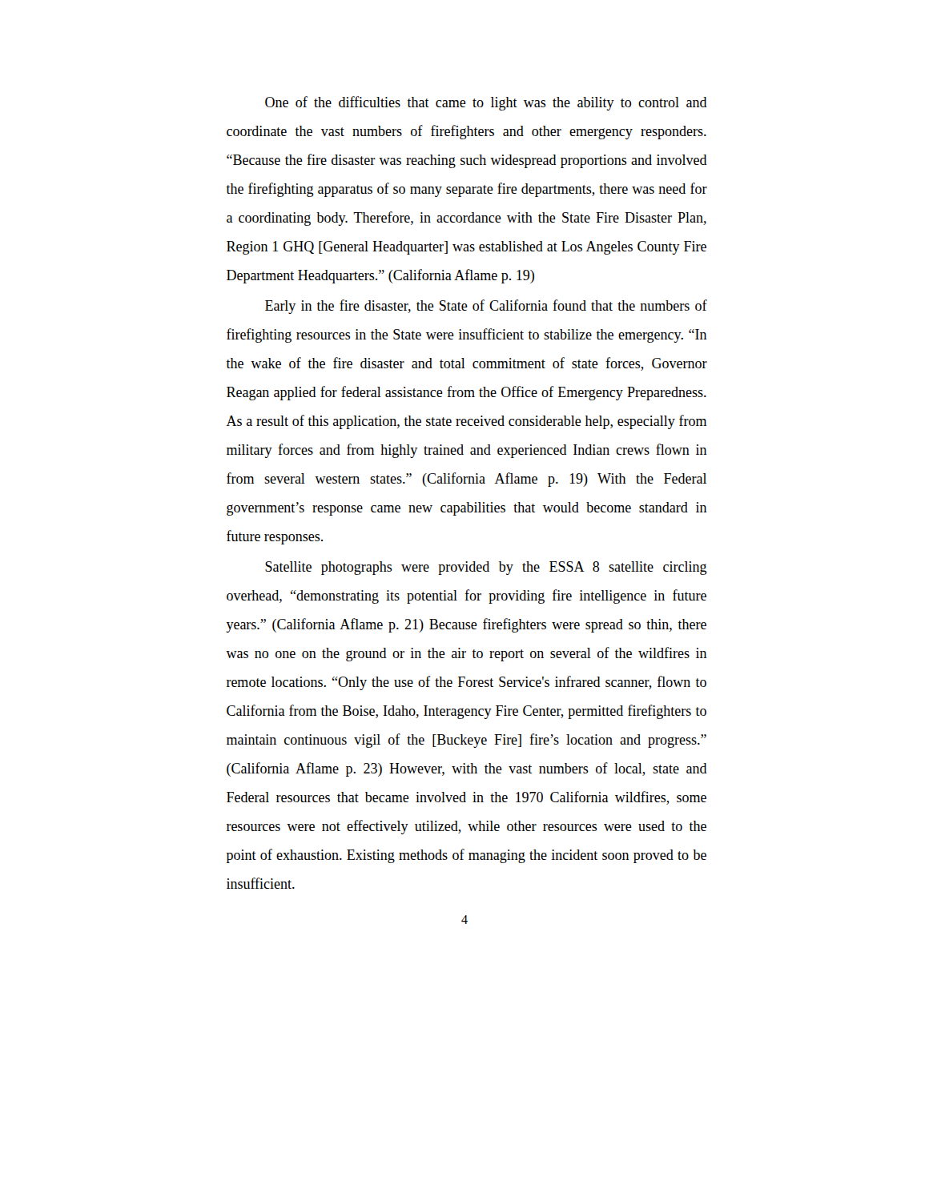One of the difficulties that came to light was the ability to control and coordinate the vast numbers of firefighters and other emergency responders. “Because the fire disaster was reaching such widespread proportions and involved the firefighting apparatus of so many separate fire departments, there was need for a coordinating body. Therefore, in accordance with the State Fire Disaster Plan, Region 1 GHQ [General Headquarter] was established at Los Angeles County Fire Department Headquarters.” (California Aflame p. 19)
Early in the fire disaster, the State of California found that the numbers of firefighting resources in the State were insufficient to stabilize the emergency. “In the wake of the fire disaster and total commitment of state forces, Governor Reagan applied for federal assistance from the Office of Emergency Preparedness. As a result of this application, the state received considerable help, especially from military forces and from highly trained and experienced Indian crews flown in from several western states.” (California Aflame p. 19) With the Federal government’s response came new capabilities that would become standard in future responses.
Satellite photographs were provided by the ESSA 8 satellite circling overhead, “demonstrating its potential for providing fire intelligence in future years.” (California Aflame p. 21) Because firefighters were spread so thin, there was no one on the ground or in the air to report on several of the wildfires in remote locations. “Only the use of the Forest Service's infrared scanner, flown to California from the Boise, Idaho, Interagency Fire Center, permitted firefighters to maintain continuous vigil of the [Buckeye Fire] fire’s location and progress.” (California Aflame p. 23) However, with the vast numbers of local, state and Federal resources that became involved in the 1970 California wildfires, some resources were not effectively utilized, while other resources were used to the point of exhaustion. Existing methods of managing the incident soon proved to be insufficient.
4